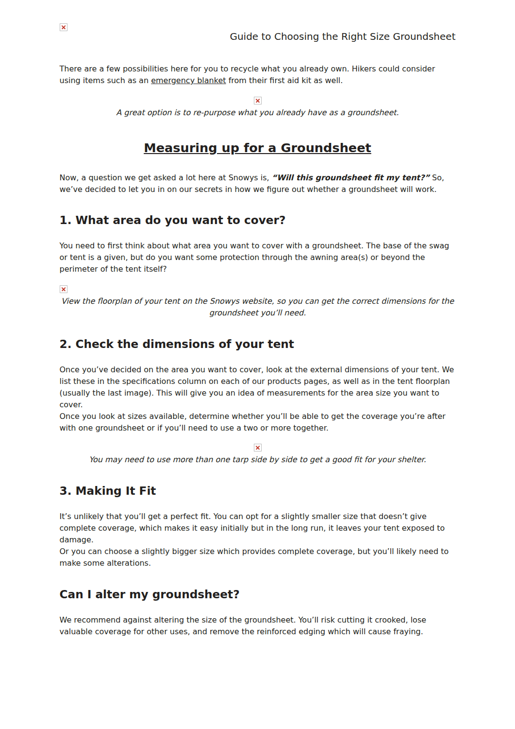Guide to Choosing the Right Size Groundsheet
There are a few possibilities here for you to recycle what you already own. Hikers could consider using items such as an emergency blanket from their first aid kit as well.
A great option is to re-purpose what you already have as a groundsheet.
Measuring up for a Groundsheet
Now, a question we get asked a lot here at Snowys is, “Will this groundsheet fit my tent?” So, we’ve decided to let you in on our secrets in how we figure out whether a groundsheet will work.
1. What area do you want to cover?
You need to first think about what area you want to cover with a groundsheet. The base of the swag or tent is a given, but do you want some protection through the awning area(s) or beyond the perimeter of the tent itself?
View the floorplan of your tent on the Snowys website, so you can get the correct dimensions for the groundsheet you’ll need.
2. Check the dimensions of your tent
Once you’ve decided on the area you want to cover, look at the external dimensions of your tent. We list these in the specifications column on each of our products pages, as well as in the tent floorplan (usually the last image). This will give you an idea of measurements for the area size you want to cover.
Once you look at sizes available, determine whether you’ll be able to get the coverage you’re after with one groundsheet or if you’ll need to use a two or more together.
You may need to use more than one tarp side by side to get a good fit for your shelter.
3. Making It Fit
It’s unlikely that you’ll get a perfect fit. You can opt for a slightly smaller size that doesn’t give complete coverage, which makes it easy initially but in the long run, it leaves your tent exposed to damage.
Or you can choose a slightly bigger size which provides complete coverage, but you’ll likely need to make some alterations.
Can I alter my groundsheet?
We recommend against altering the size of the groundsheet. You’ll risk cutting it crooked, lose valuable coverage for other uses, and remove the reinforced edging which will cause fraying.